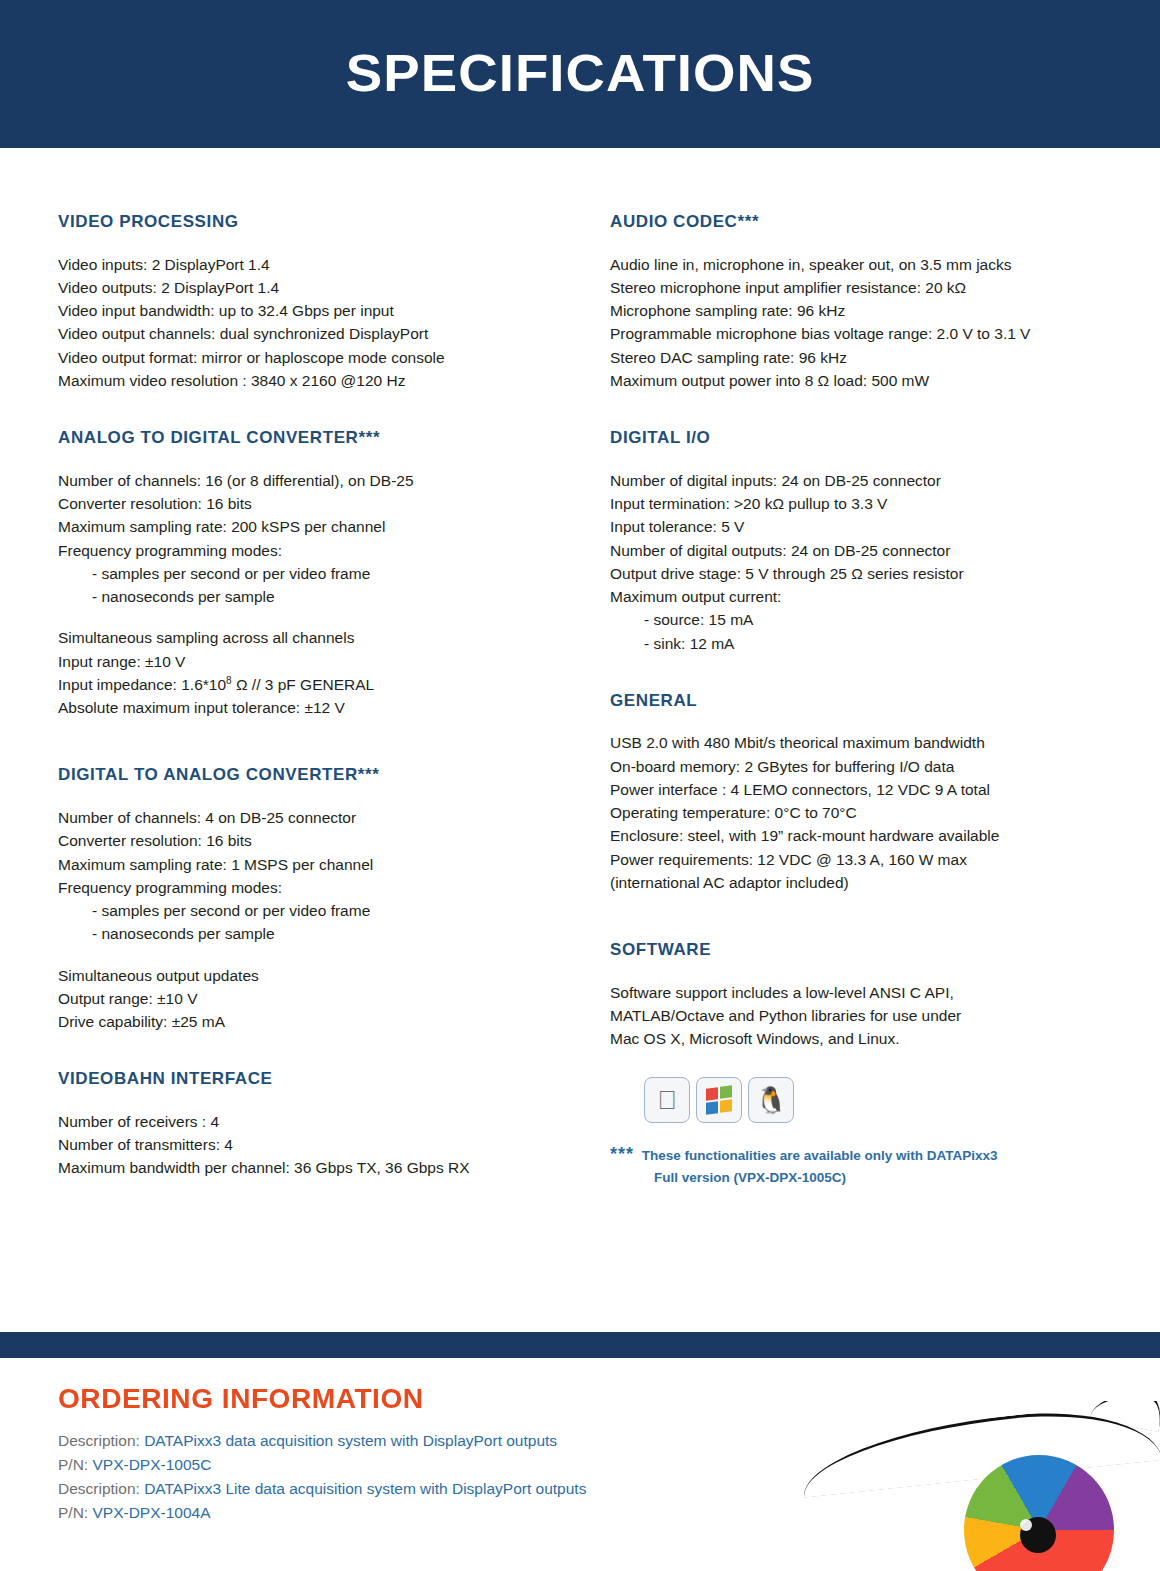SPECIFICATIONS
VIDEO PROCESSING
Video inputs: 2 DisplayPort 1.4
Video outputs: 2 DisplayPort 1.4
Video input bandwidth: up to 32.4 Gbps per input
Video output channels: dual synchronized DisplayPort
Video output format: mirror or haploscope mode console
Maximum video resolution : 3840 x 2160 @120 Hz
ANALOG TO DIGITAL CONVERTER***
Number of channels: 16 (or 8 differential), on DB-25
Converter resolution: 16 bits
Maximum sampling rate: 200 kSPS per channel
Frequency programming modes: - samples per second or per video frame - nanoseconds per sample
Simultaneous sampling across all channels
Input range: ±10 V
Input impedance: 1.6*108 Ω // 3 pF GENERAL
Absolute maximum input tolerance: ±12 V
DIGITAL TO ANALOG CONVERTER***
Number of channels: 4 on DB-25 connector
Converter resolution: 16 bits
Maximum sampling rate: 1 MSPS per channel
Frequency programming modes: - samples per second or per video frame - nanoseconds per sample
Simultaneous output updates
Output range: ±10 V
Drive capability: ±25 mA
VIDEOBAHN INTERFACE
Number of receivers : 4
Number of transmitters: 4
Maximum bandwidth per channel: 36 Gbps TX, 36 Gbps RX
AUDIO CODEC***
Audio line in, microphone in, speaker out, on 3.5 mm jacks
Stereo microphone input amplifier resistance: 20 kΩ
Microphone sampling rate: 96 kHz
Programmable microphone bias voltage range: 2.0 V to 3.1 V
Stereo DAC sampling rate: 96 kHz
Maximum output power into 8 Ω load: 500 mW
DIGITAL I/O
Number of digital inputs: 24 on DB-25 connector
Input termination: >20 kΩ pullup to 3.3 V
Input tolerance: 5 V
Number of digital outputs: 24 on DB-25 connector
Output drive stage: 5 V through 25 Ω series resistor
Maximum output current: - source: 15 mA - sink: 12 mA
GENERAL
USB 2.0 with 480 Mbit/s theorical maximum bandwidth
On-board memory: 2 GBytes for buffering I/O data
Power interface : 4 LEMO connectors, 12 VDC 9 A total
Operating temperature: 0°C to 70°C
Enclosure: steel, with 19” rack-mount hardware available
Power requirements: 12 VDC @ 13.3 A, 160 W max
(international AC adaptor included)
SOFTWARE
Software support includes a low-level ANSI C API,
MATLAB/Octave and Python libraries for use under
Mac OS X, Microsoft Windows, and Linux.

🐧
*** These functionalities are available only with DATAPixx3 Full version (VPX-DPX-1005C)
ORDERING INFORMATION
Description: DATAPixx3 data acquisition system with DisplayPort outputs
P/N: VPX-DPX-1005C
Description: DATAPixx3 Lite data acquisition system with DisplayPort outputs
P/N: VPX-DPX-1004A